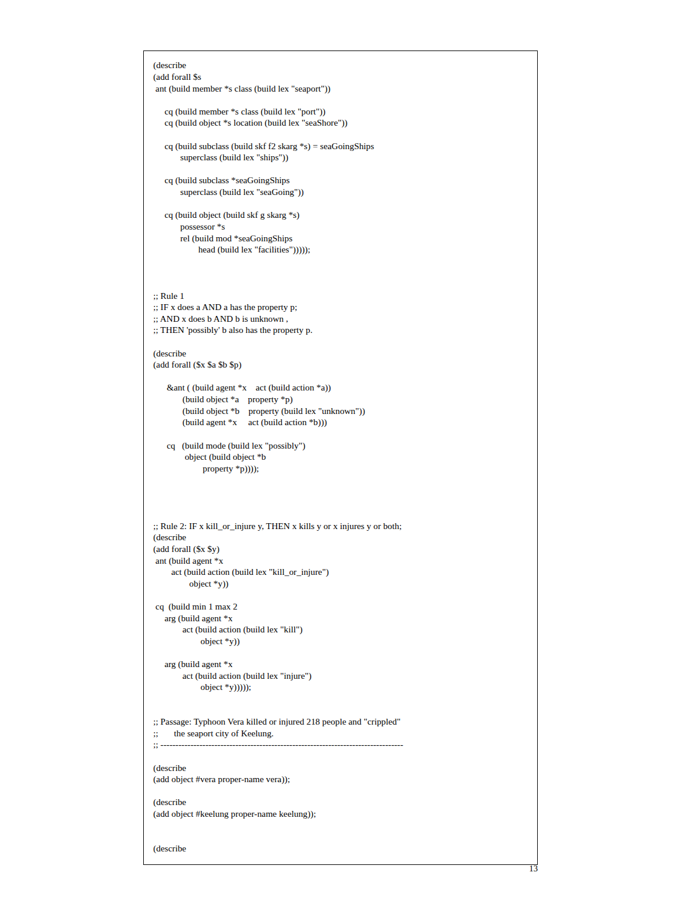(describe
(add forall $s
 ant (build member *s class (build lex "seaport"))

     cq (build member *s class (build lex "port"))
     cq (build object *s location (build lex "seaShore"))

     cq (build subclass (build skf f2 skarg *s) = seaGoingShips
            superclass (build lex "ships"))

     cq (build subclass *seaGoingShips
            superclass (build lex "seaGoing"))

     cq (build object (build skf g skarg *s)
            possessor *s
            rel (build mod *seaGoingShips
                    head (build lex "facilities")))));



;; Rule 1
;; IF x does a AND a has the property p;
;; AND x does b AND b is unknown ,
;; THEN 'possibly' b also has the property p.

(describe
(add forall ($x $a $b $p)

      &ant ( (build agent *x    act (build action *a))
             (build object *a    property *p)
             (build object *b    property (build lex "unknown"))
             (build agent *x     act (build action *b)))

      cq   (build mode (build lex "possibly")
              object (build object *b
                      property *p))));




;; Rule 2: IF x kill_or_injure y, THEN x kills y or x injures y or both;
(describe
(add forall ($x $y)
 ant (build agent *x
        act (build action (build lex "kill_or_injure")
                object *y))

 cq  (build min 1 max 2
     arg (build agent *x
             act (build action (build lex "kill")
                     object *y))

     arg (build agent *x
             act (build action (build lex "injure")
                     object *y)))));


;; Passage: Typhoon Vera killed or injured 218 people and "crippled"
;;       the seaport city of Keelung.
;; ---------------------------------------------------------------------------------

(describe
(add object #vera proper-name vera));

(describe
(add object #keelung proper-name keelung));


(describe
13